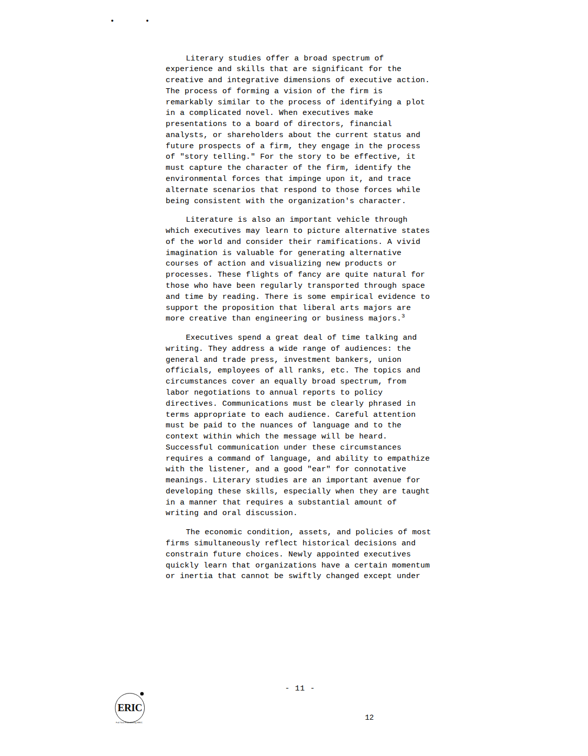• •
Literary studies offer a broad spectrum of experience and skills that are significant for the creative and integrative dimensions of executive action. The process of forming a vision of the firm is remarkably similar to the process of identifying a plot in a complicated novel. When executives make presentations to a board of directors, financial analysts, or shareholders about the current status and future prospects of a firm, they engage in the process of "story telling." For the story to be effective, it must capture the character of the firm, identify the environmental forces that impinge upon it, and trace alternate scenarios that respond to those forces while being consistent with the organization's character.
Literature is also an important vehicle through which executives may learn to picture alternative states of the world and consider their ramifications. A vivid imagination is valuable for generating alternative courses of action and visualizing new products or processes. These flights of fancy are quite natural for those who have been regularly transported through space and time by reading. There is some empirical evidence to support the proposition that liberal arts majors are more creative than engineering or business majors.3
Executives spend a great deal of time talking and writing. They address a wide range of audiences: the general and trade press, investment bankers, union officials, employees of all ranks, etc. The topics and circumstances cover an equally broad spectrum, from labor negotiations to annual reports to policy directives. Communications must be clearly phrased in terms appropriate to each audience. Careful attention must be paid to the nuances of language and to the context within which the message will be heard. Successful communication under these circumstances requires a command of language, and ability to empathize with the listener, and a good "ear" for connotative meanings. Literary studies are an important avenue for developing these skills, especially when they are taught in a manner that requires a substantial amount of writing and oral discussion.
The economic condition, assets, and policies of most firms simultaneously reflect historical decisions and constrain future choices. Newly appointed executives quickly learn that organizations have a certain momentum or inertia that cannot be swiftly changed except under
- 11 -
ERIC
Full Text Provided by ERIC
12